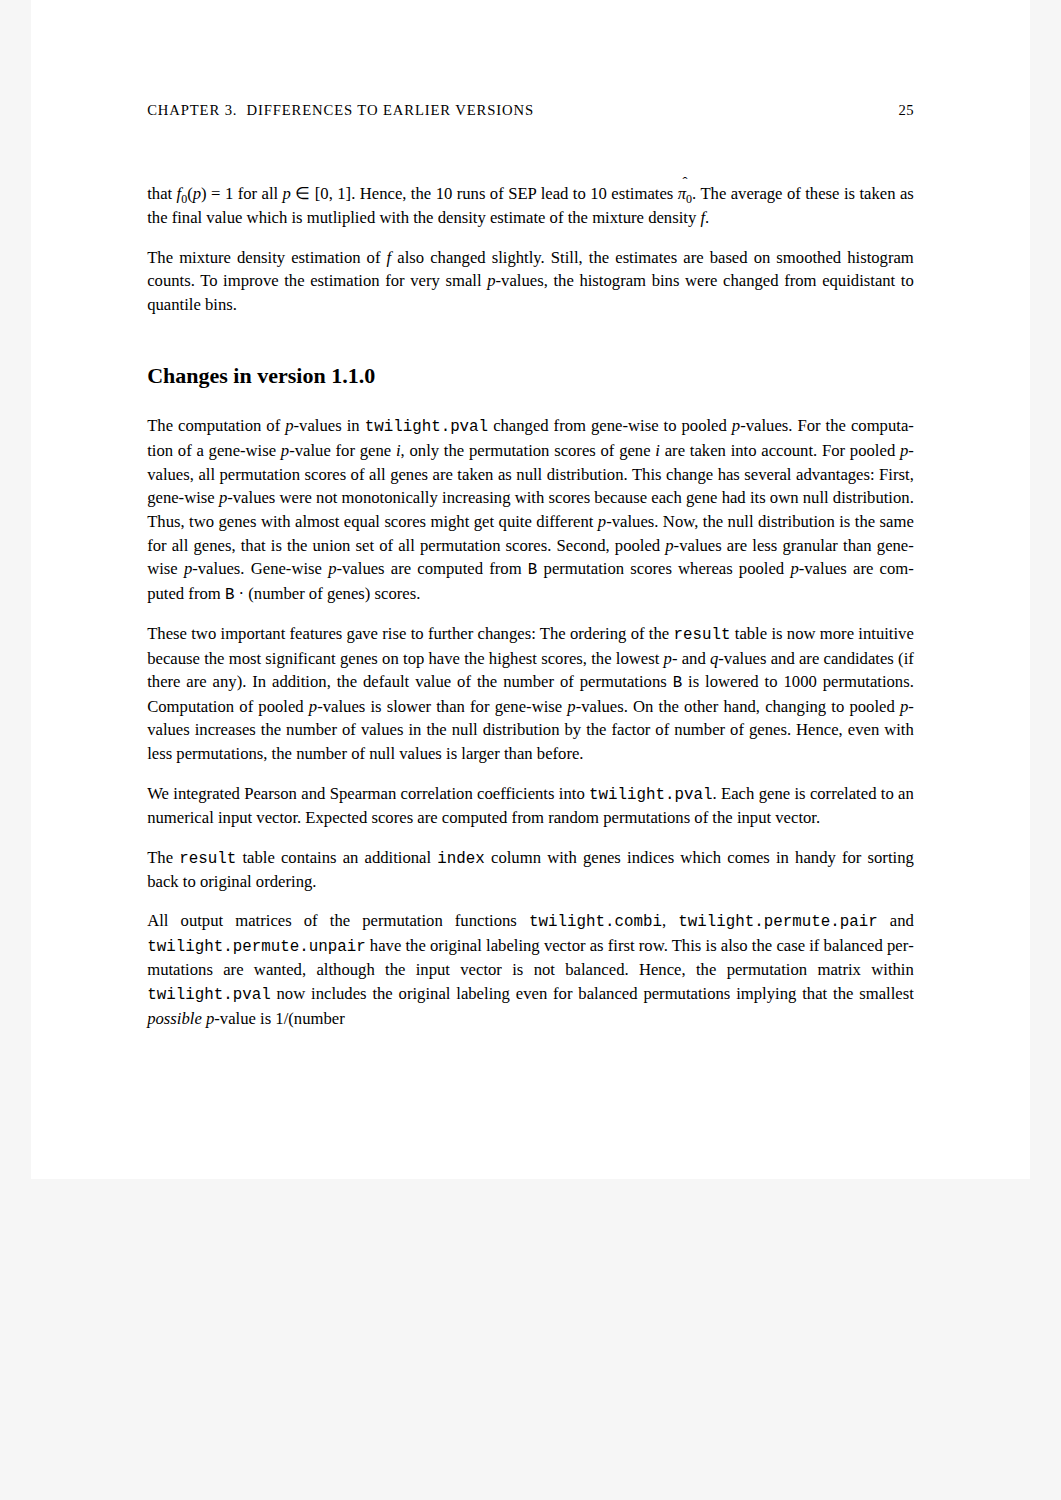Chapter 3. Differences to Earlier Versions 25
that f0(p) = 1 for all p ∈ [0, 1]. Hence, the 10 runs of SEP lead to 10 estimates ̂π0. The average of these is taken as the final value which is mutliplied with the density estimate of the mixture density f.
The mixture density estimation of f also changed slightly. Still, the estimates are based on smoothed histogram counts. To improve the estimation for very small p-values, the histogram bins were changed from equidistant to quantile bins.
Changes in version 1.1.0
The computation of p-values in twilight.pval changed from gene-wise to pooled p-values. For the computation of a gene-wise p-value for gene i, only the permutation scores of gene i are taken into account. For pooled p-values, all permutation scores of all genes are taken as null distribution. This change has several advantages: First, gene-wise p-values were not monotonically increasing with scores because each gene had its own null distribution. Thus, two genes with almost equal scores might get quite different p-values. Now, the null distribution is the same for all genes, that is the union set of all permutation scores. Second, pooled p-values are less granular than gene-wise p-values. Gene-wise p-values are computed from B permutation scores whereas pooled p-values are computed from B · (number of genes) scores.
These two important features gave rise to further changes: The ordering of the result table is now more intuitive because the most significant genes on top have the highest scores, the lowest p- and q-values and are candidates (if there are any). In addition, the default value of the number of permutations B is lowered to 1000 permutations. Computation of pooled p-values is slower than for gene-wise p-values. On the other hand, changing to pooled p-values increases the number of values in the null distribution by the factor of number of genes. Hence, even with less permutations, the number of null values is larger than before.
We integrated Pearson and Spearman correlation coefficients into twilight.pval. Each gene is correlated to an numerical input vector. Expected scores are computed from random permutations of the input vector.
The result table contains an additional index column with genes indices which comes in handy for sorting back to original ordering.
All output matrices of the permutation functions twilight.combi, twilight.permute.pair and twilight.permute.unpair have the original labeling vector as first row. This is also the case if balanced permutations are wanted, although the input vector is not balanced. Hence, the permutation matrix within twilight.pval now includes the original labeling even for balanced permutations implying that the smallest possible p-value is 1/(number